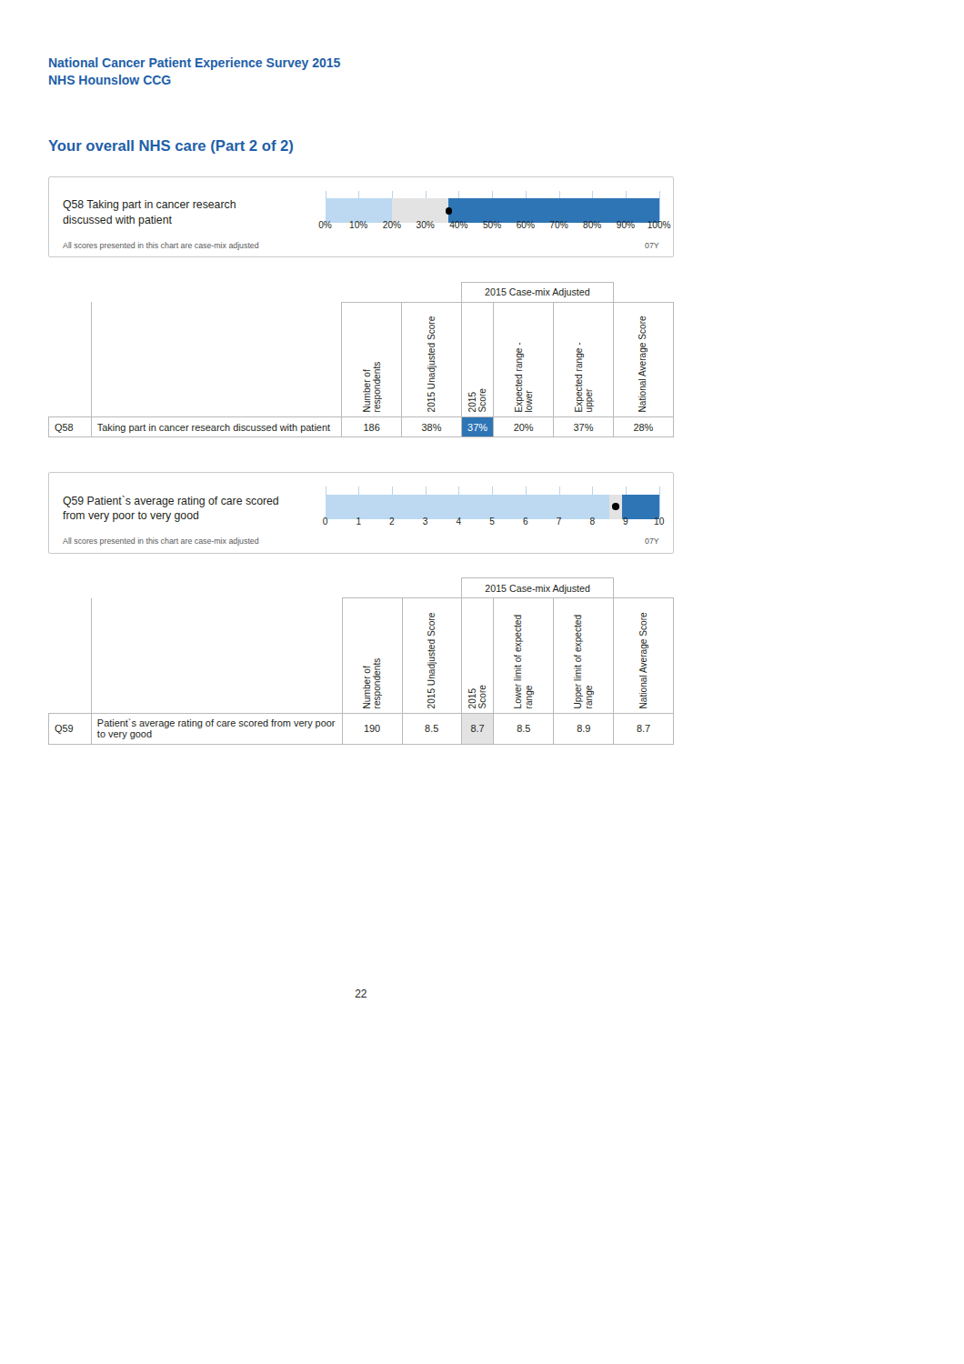National Cancer Patient Experience Survey 2015
NHS Hounslow CCG
Your overall NHS care (Part 2 of 2)
Q58 Taking part in cancer research
discussed with patient
0% 10% 20% 30% 40% 50% 60% 70% 80% 90% 100%
All scores presented in this chart are case-mix adjusted 07Y
| | | | | 2015 Case-mix Adjusted | |
| --- | --- | --- | --- | --- | --- |
| | | Number of respondents | 2015 Unadjusted Score | 2015 Score | Expected range - lower | Expected range - upper | National Average Score |
| Q58 | Taking part in cancer research discussed with patient | 186 | 38% | 37% | 20% | 37% | 28% |
Q59 Patient`s average rating of care scored
from very poor to very good
0 1 2 3 4 5 6 7 8 9 10
All scores presented in this chart are case-mix adjusted 07Y
| | | | | 2015 Case-mix Adjusted | |
| --- | --- | --- | --- | --- | --- |
| | | Number of respondents | 2015 Unadjusted Score | 2015 Score | Lower limit of expected range | Upper limit of expected range | National Average Score |
| Q59 | Patient`s average rating of care scored from very poor to very good | 190 | 8.5 | 8.7 | 8.5 | 8.9 | 8.7 |
22